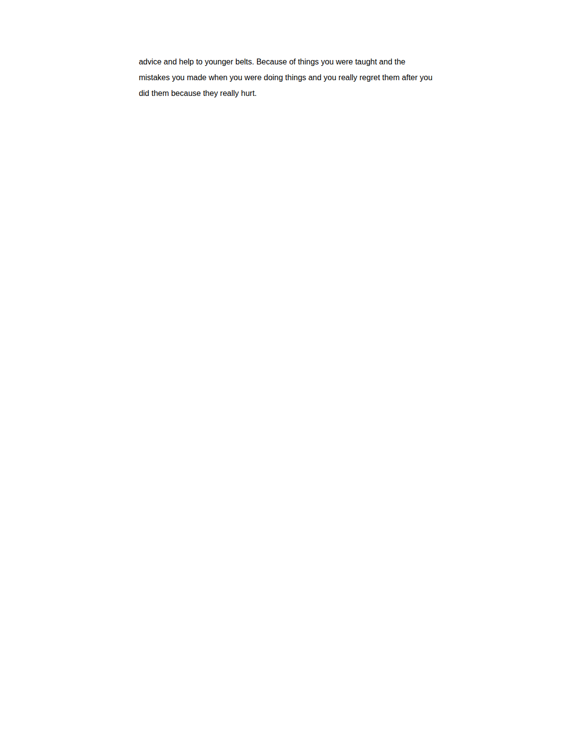advice and help to younger belts. Because of things you were taught and the mistakes you made when you were doing things and you really regret them after you did them because they really hurt.